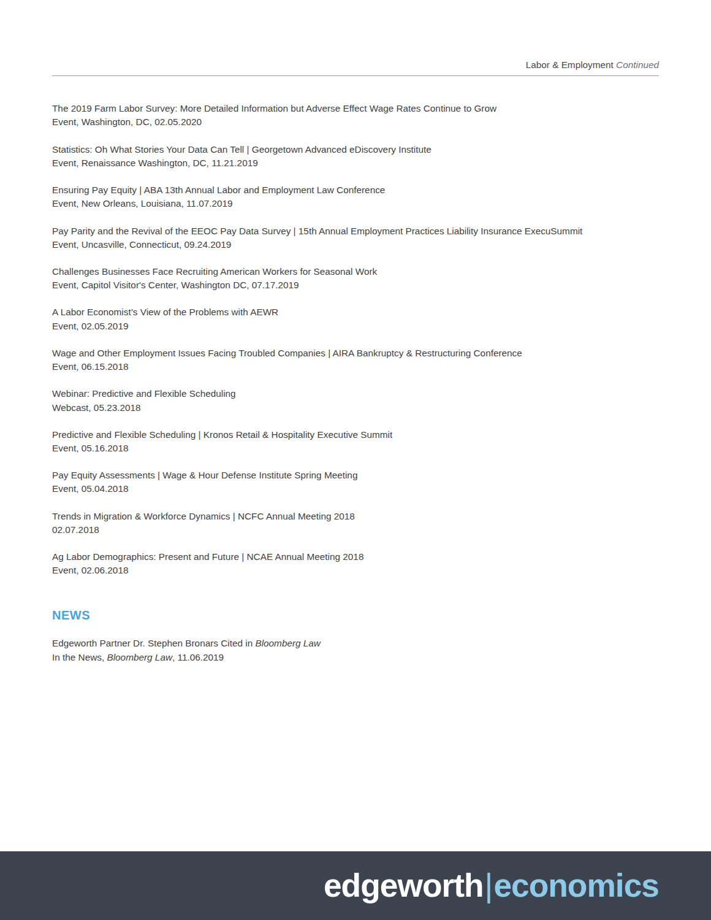Labor & Employment Continued
The 2019 Farm Labor Survey: More Detailed Information but Adverse Effect Wage Rates Continue to Grow Event, Washington, DC, 02.05.2020
Statistics: Oh What Stories Your Data Can Tell | Georgetown Advanced eDiscovery Institute Event, Renaissance Washington, DC, 11.21.2019
Ensuring Pay Equity | ABA 13th Annual Labor and Employment Law Conference Event, New Orleans, Louisiana, 11.07.2019
Pay Parity and the Revival of the EEOC Pay Data Survey | 15th Annual Employment Practices Liability Insurance ExecuSummit Event, Uncasville, Connecticut, 09.24.2019
Challenges Businesses Face Recruiting American Workers for Seasonal Work Event, Capitol Visitor's Center, Washington DC, 07.17.2019
A Labor Economist’s View of the Problems with AEWR Event, 02.05.2019
Wage and Other Employment Issues Facing Troubled Companies | AIRA Bankruptcy & Restructuring Conference Event, 06.15.2018
Webinar: Predictive and Flexible Scheduling Webcast, 05.23.2018
Predictive and Flexible Scheduling | Kronos Retail & Hospitality Executive Summit Event, 05.16.2018
Pay Equity Assessments | Wage & Hour Defense Institute Spring Meeting Event, 05.04.2018
Trends in Migration & Workforce Dynamics | NCFC Annual Meeting 2018 02.07.2018
Ag Labor Demographics: Present and Future | NCAE Annual Meeting 2018 Event, 02.06.2018
NEWS
Edgeworth Partner Dr. Stephen Bronars Cited in Bloomberg Law In the News, Bloomberg Law, 11.06.2019
edgeworth|economics